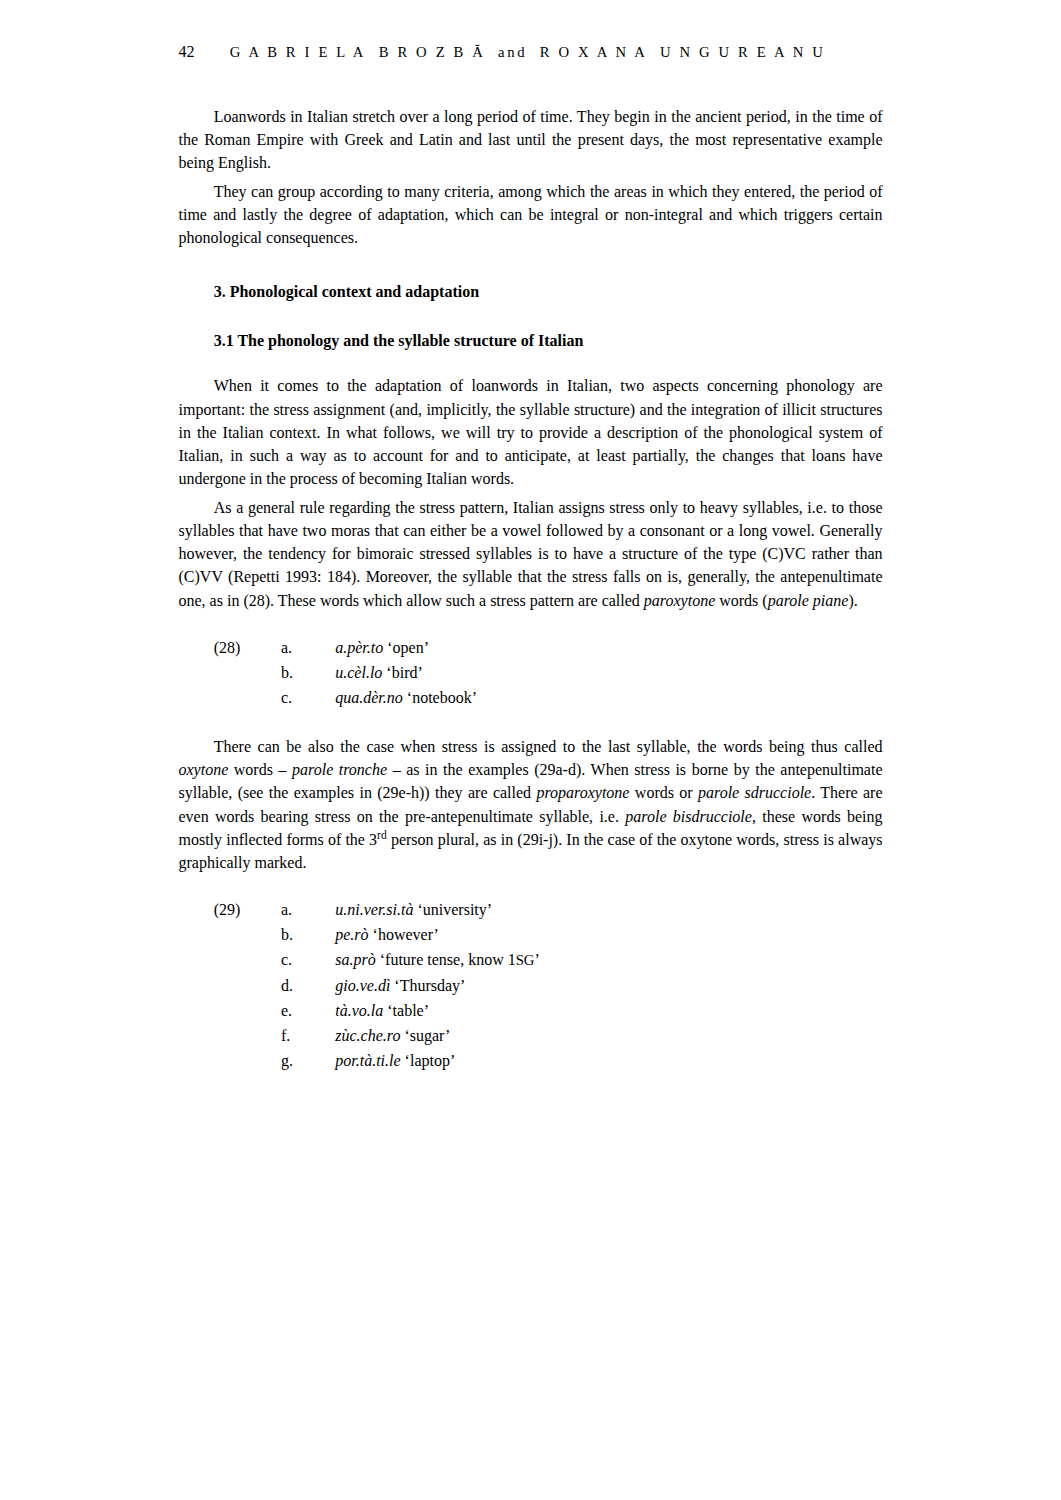42 G A B R I E L A B R O Z B Ă and R O X A N A U N G U R E A N U
Loanwords in Italian stretch over a long period of time. They begin in the ancient period, in the time of the Roman Empire with Greek and Latin and last until the present days, the most representative example being English.
They can group according to many criteria, among which the areas in which they entered, the period of time and lastly the degree of adaptation, which can be integral or non-integral and which triggers certain phonological consequences.
3. Phonological context and adaptation
3.1 The phonology and the syllable structure of Italian
When it comes to the adaptation of loanwords in Italian, two aspects concerning phonology are important: the stress assignment (and, implicitly, the syllable structure) and the integration of illicit structures in the Italian context. In what follows, we will try to provide a description of the phonological system of Italian, in such a way as to account for and to anticipate, at least partially, the changes that loans have undergone in the process of becoming Italian words.
As a general rule regarding the stress pattern, Italian assigns stress only to heavy syllables, i.e. to those syllables that have two moras that can either be a vowel followed by a consonant or a long vowel. Generally however, the tendency for bimoraic stressed syllables is to have a structure of the type (C)VC rather than (C)VV (Repetti 1993: 184). Moreover, the syllable that the stress falls on is, generally, the antepenultimate one, as in (28). These words which allow such a stress pattern are called paroxytone words (parole piane).
| (28) | a. | a.pèr.to ‘open’ |
| | b. | u.cèl.lo ‘bird’ |
| | c. | qua.dèr.no ‘notebook’ |
There can be also the case when stress is assigned to the last syllable, the words being thus called oxytone words – parole tronche – as in the examples (29a-d). When stress is borne by the antepenultimate syllable, (see the examples in (29e-h)) they are called proparoxytone words or parole sdrucciole. There are even words bearing stress on the pre-antepenultimate syllable, i.e. parole bisdrucciole, these words being mostly inflected forms of the 3rd person plural, as in (29i-j). In the case of the oxytone words, stress is always graphically marked.
| (29) | a. | u.ni.ver.si.tà ‘university’ |
| | b. | pe.rò ‘however’ |
| | c. | sa.prò ‘future tense, know 1 SG ’ |
| | d. | gio.ve.dì ‘Thursday’ |
| | e. | tà.vo.la ‘table’ |
| | f. | zùc.che.ro ‘sugar’ |
| | g. | por.tà.ti.le ‘laptop’ |